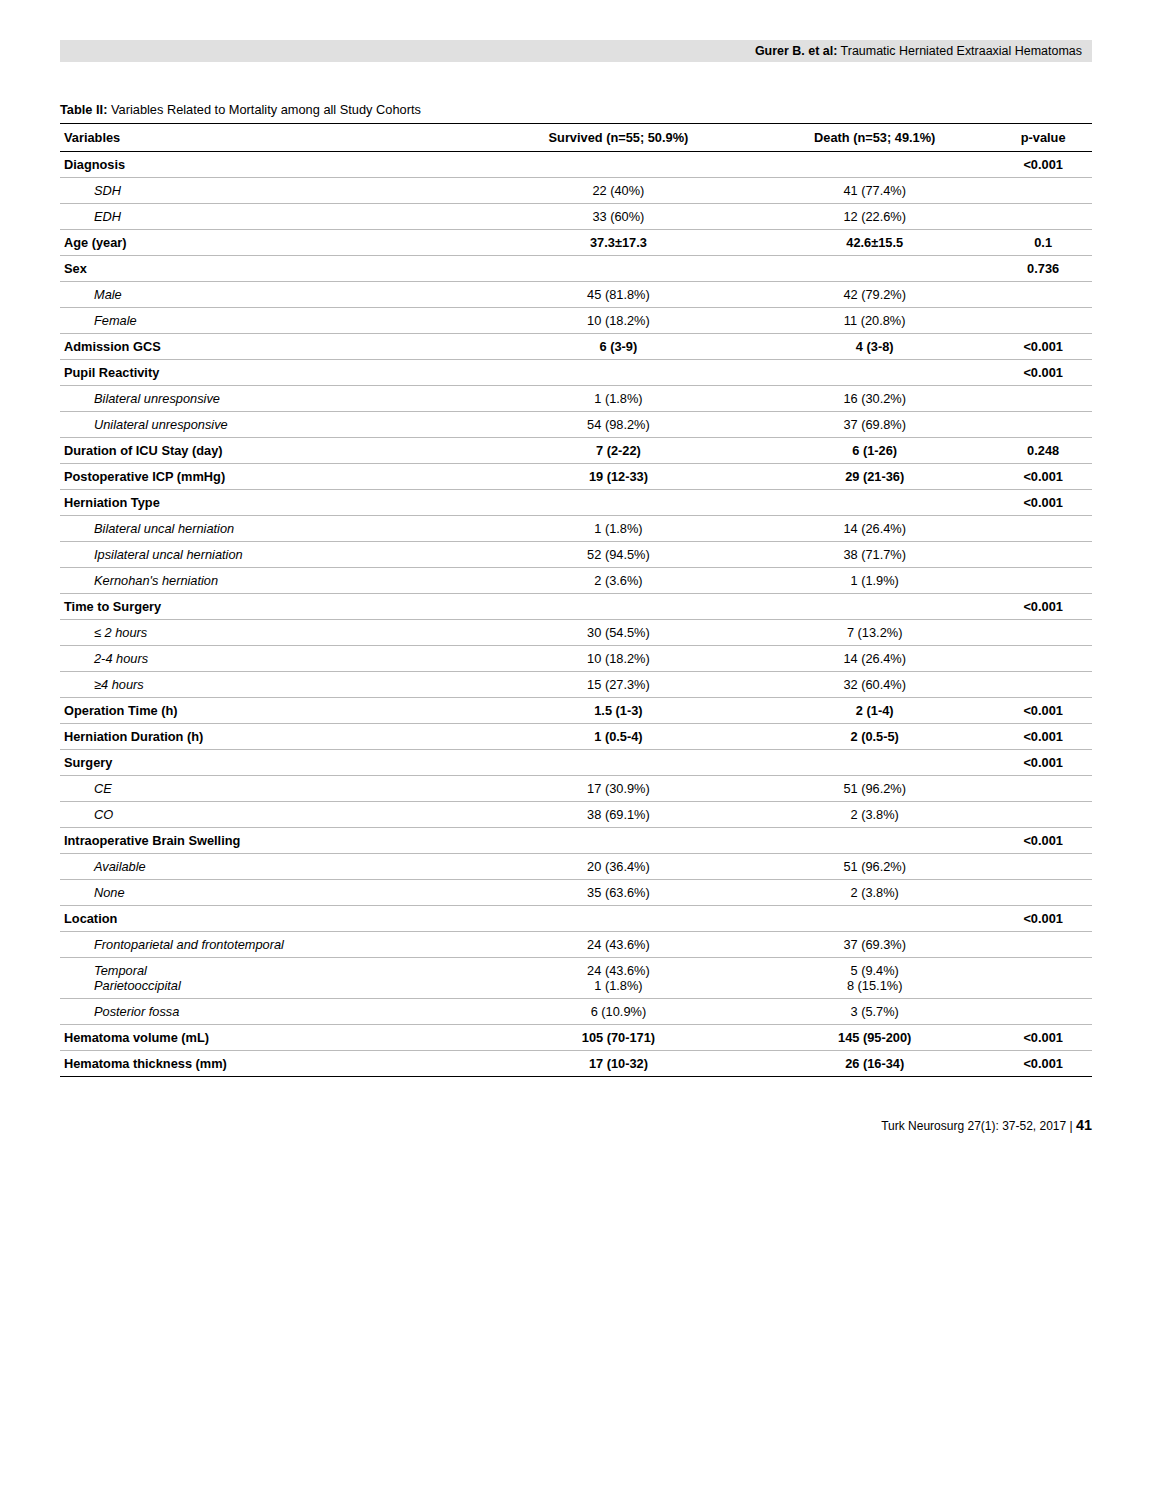Gurer B. et al: Traumatic Herniated Extraaxial Hematomas
Table II: Variables Related to Mortality among all Study Cohorts
| Variables | Survived (n=55; 50.9%) | Death (n=53; 49.1%) | p-value |
| --- | --- | --- | --- |
| Diagnosis | | | <0.001 |
| SDH | 22 (40%) | 41 (77.4%) | |
| EDH | 33 (60%) | 12 (22.6%) | |
| Age (year) | 37.3±17.3 | 42.6±15.5 | 0.1 |
| Sex | | | 0.736 |
| Male | 45 (81.8%) | 42 (79.2%) | |
| Female | 10 (18.2%) | 11 (20.8%) | |
| Admission GCS | 6 (3-9) | 4 (3-8) | <0.001 |
| Pupil Reactivity | | | <0.001 |
| Bilateral unresponsive | 1 (1.8%) | 16 (30.2%) | |
| Unilateral unresponsive | 54 (98.2%) | 37 (69.8%) | |
| Duration of ICU Stay (day) | 7 (2-22) | 6 (1-26) | 0.248 |
| Postoperative ICP (mmHg) | 19 (12-33) | 29 (21-36) | <0.001 |
| Herniation Type | | | <0.001 |
| Bilateral uncal herniation | 1 (1.8%) | 14 (26.4%) | |
| Ipsilateral uncal herniation | 52 (94.5%) | 38 (71.7%) | |
| Kernohan's herniation | 2 (3.6%) | 1 (1.9%) | |
| Time to Surgery | | | <0.001 |
| ≤ 2 hours | 30 (54.5%) | 7 (13.2%) | |
| 2-4 hours | 10 (18.2%) | 14 (26.4%) | |
| ≥4 hours | 15 (27.3%) | 32 (60.4%) | |
| Operation Time (h) | 1.5 (1-3) | 2 (1-4) | <0.001 |
| Herniation Duration (h) | 1 (0.5-4) | 2 (0.5-5) | <0.001 |
| Surgery | | | <0.001 |
| CE | 17 (30.9%) | 51 (96.2%) | |
| CO | 38 (69.1%) | 2 (3.8%) | |
| Intraoperative Brain Swelling | | | <0.001 |
| Available | 20 (36.4%) | 51 (96.2%) | |
| None | 35 (63.6%) | 2 (3.8%) | |
| Location | | | <0.001 |
| Frontoparietal and frontotemporal | 24 (43.6%) | 37 (69.3%) | |
| Temporal Parietooccipital | 24 (43.6%) 1 (1.8%) | 5 (9.4%) 8 (15.1%) | |
| Posterior fossa | 6 (10.9%) | 3 (5.7%) | |
| Hematoma volume (mL) | 105 (70-171) | 145 (95-200) | <0.001 |
| Hematoma thickness (mm) | 17 (10-32) | 26 (16-34) | <0.001 |
Turk Neurosurg 27(1): 37-52, 2017 | 41